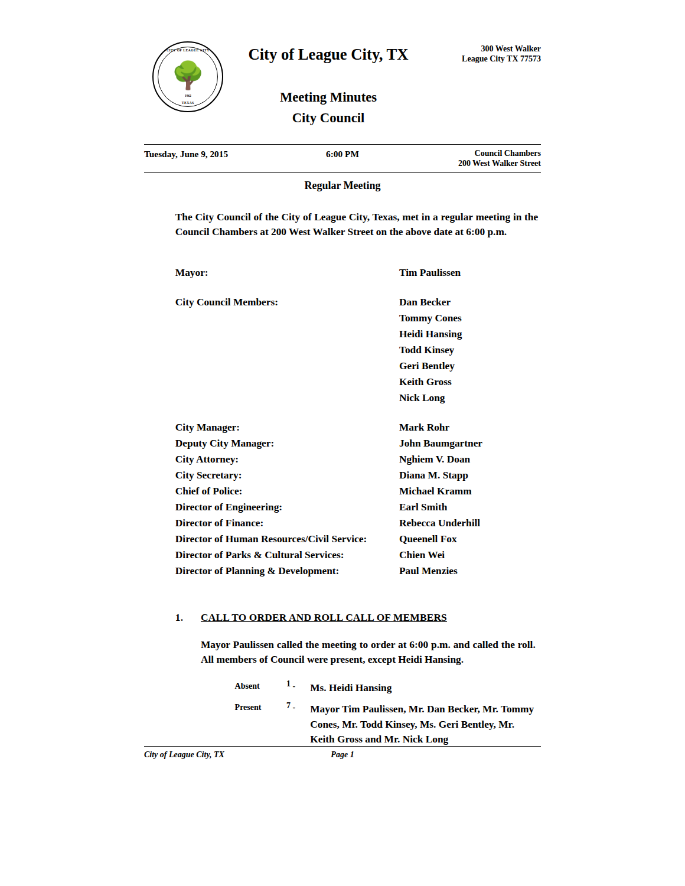City of League City
🌳
1962
Texas
City of League City, TX
Meeting Minutes
City Council
300 West Walker
League City TX 77573
Tuesday, June 9, 2015
6:00 PM
Council Chambers
200 West Walker Street
Regular Meeting
The City Council of the City of League City, Texas, met in a regular meeting in the Council Chambers at 200 West Walker Street on the above date at 6:00 p.m.
| Mayor: | Tim Paulissen |
| City Council Members: | Dan Becker |
| | Tommy Cones |
| | Heidi Hansing |
| | Todd Kinsey |
| | Geri Bentley |
| | Keith Gross |
| | Nick Long |
| City Manager: | Mark Rohr |
| Deputy City Manager: | John Baumgartner |
| City Attorney: | Nghiem V. Doan |
| City Secretary: | Diana M. Stapp |
| Chief of Police: | Michael Kramm |
| Director of Engineering: | Earl Smith |
| Director of Finance: | Rebecca Underhill |
| Director of Human Resources/Civil Service: | Queenell Fox |
| Director of Parks & Cultural Services: | Chien Wei |
| Director of Planning & Development: | Paul Menzies |
1. CALL TO ORDER AND ROLL CALL OF MEMBERS
Mayor Paulissen called the meeting to order at 6:00 p.m. and called the roll. All members of Council were present, except Heidi Hansing.
| Absent | 1 - | Ms. Heidi Hansing |
| Present | 7 - | Mayor Tim Paulissen, Mr. Dan Becker, Mr. Tommy Cones, Mr. Todd Kinsey, Ms. Geri Bentley, Mr. Keith Gross and Mr. Nick Long |
City of League City, TX
Page 1